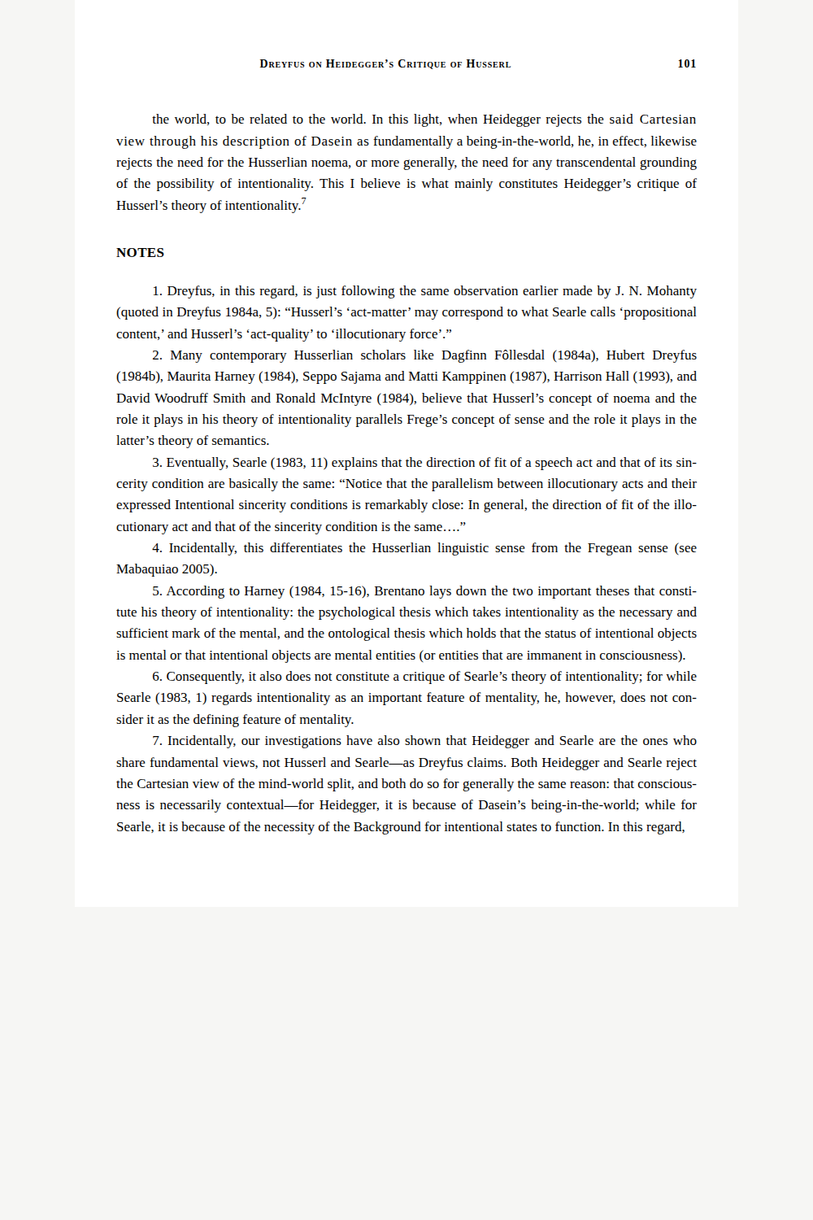Dreyfus on Heidegger’s Critique of Husserl 101
the world, to be related to the world. In this light, when Heidegger rejects the said Cartesian view through his description of Dasein as fundamentally a being-in-the-world, he, in effect, likewise rejects the need for the Husserlian noema, or more generally, the need for any transcendental grounding of the possibility of intentionality. This I believe is what mainly constitutes Heidegger’s critique of Husserl’s theory of intentionality.7
NOTES
1. Dreyfus, in this regard, is just following the same observation earlier made by J. N. Mohanty (quoted in Dreyfus 1984a, 5): “Husserl’s ‘act-matter’ may correspond to what Searle calls ‘propositional content,’ and Husserl’s ‘act-quality’ to ‘illocutionary force’.”
2. Many contemporary Husserlian scholars like Dagfinn Fôllesdal (1984a), Hubert Dreyfus (1984b), Maurita Harney (1984), Seppo Sajama and Matti Kamppinen (1987), Harrison Hall (1993), and David Woodruff Smith and Ronald McIntyre (1984), believe that Husserl’s concept of noema and the role it plays in his theory of intentionality parallels Frege’s concept of sense and the role it plays in the latter’s theory of semantics.
3. Eventually, Searle (1983, 11) explains that the direction of fit of a speech act and that of its sincerity condition are basically the same: “Notice that the parallelism between illocutionary acts and their expressed Intentional sincerity conditions is remarkably close: In general, the direction of fit of the illocutionary act and that of the sincerity condition is the same….”
4. Incidentally, this differentiates the Husserlian linguistic sense from the Fregean sense (see Mabaquiao 2005).
5. According to Harney (1984, 15-16), Brentano lays down the two important theses that constitute his theory of intentionality: the psychological thesis which takes intentionality as the necessary and sufficient mark of the mental, and the ontological thesis which holds that the status of intentional objects is mental or that intentional objects are mental entities (or entities that are immanent in consciousness).
6. Consequently, it also does not constitute a critique of Searle’s theory of intentionality; for while Searle (1983, 1) regards intentionality as an important feature of mentality, he, however, does not consider it as the defining feature of mentality.
7. Incidentally, our investigations have also shown that Heidegger and Searle are the ones who share fundamental views, not Husserl and Searle—as Dreyfus claims. Both Heidegger and Searle reject the Cartesian view of the mind-world split, and both do so for generally the same reason: that consciousness is necessarily contextual—for Heidegger, it is because of Dasein’s being-in-the-world; while for Searle, it is because of the necessity of the Background for intentional states to function. In this regard,